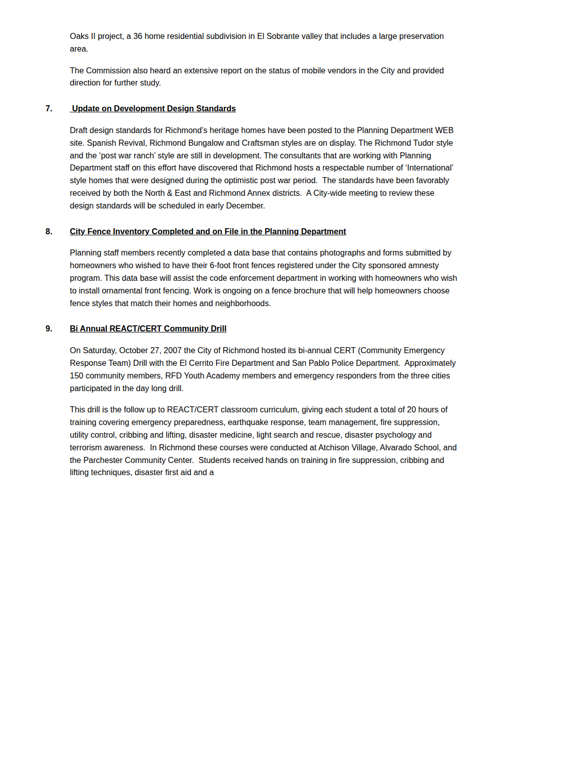Oaks II project, a 36 home residential subdivision in El Sobrante valley that includes a large preservation area.
The Commission also heard an extensive report on the status of mobile vendors in the City and provided direction for further study.
7. Update on Development Design Standards
Draft design standards for Richmond’s heritage homes have been posted to the Planning Department WEB site. Spanish Revival, Richmond Bungalow and Craftsman styles are on display. The Richmond Tudor style and the ‘post war ranch’ style are still in development. The consultants that are working with Planning Department staff on this effort have discovered that Richmond hosts a respectable number of ‘International’ style homes that were designed during the optimistic post war period. The standards have been favorably received by both the North & East and Richmond Annex districts. A City-wide meeting to review these design standards will be scheduled in early December.
8. City Fence Inventory Completed and on File in the Planning Department
Planning staff members recently completed a data base that contains photographs and forms submitted by homeowners who wished to have their 6-foot front fences registered under the City sponsored amnesty program. This data base will assist the code enforcement department in working with homeowners who wish to install ornamental front fencing. Work is ongoing on a fence brochure that will help homeowners choose fence styles that match their homes and neighborhoods.
9. Bi Annual REACT/CERT Community Drill
On Saturday, October 27, 2007 the City of Richmond hosted its bi-annual CERT (Community Emergency Response Team) Drill with the El Cerrito Fire Department and San Pablo Police Department. Approximately 150 community members, RFD Youth Academy members and emergency responders from the three cities participated in the day long drill.
This drill is the follow up to REACT/CERT classroom curriculum, giving each student a total of 20 hours of training covering emergency preparedness, earthquake response, team management, fire suppression, utility control, cribbing and lifting, disaster medicine, light search and rescue, disaster psychology and terrorism awareness. In Richmond these courses were conducted at Atchison Village, Alvarado School, and the Parchester Community Center. Students received hands on training in fire suppression, cribbing and lifting techniques, disaster first aid and a